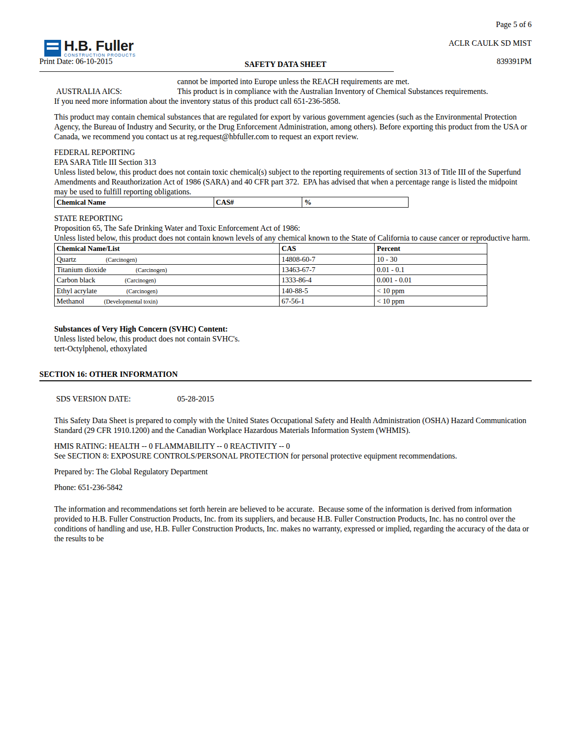Page 5 of 6
H.B. Fuller CONSTRUCTION PRODUCTS
ACLR CAULK SD MIST
Print Date: 06-10-2015
839391PM
SAFETY DATA SHEET
cannot be imported into Europe unless the REACH requirements are met.
AUSTRALIA AICS:
This product is in compliance with the Australian Inventory of Chemical Substances requirements.
If you need more information about the inventory status of this product call 651-236-5858.
This product may contain chemical substances that are regulated for export by various government agencies (such as the Environmental Protection Agency, the Bureau of Industry and Security, or the Drug Enforcement Administration, among others). Before exporting this product from the USA or Canada, we recommend you contact us at reg.request@hbfuller.com to request an export review.
FEDERAL REPORTING
EPA SARA Title III Section 313
Unless listed below, this product does not contain toxic chemical(s) subject to the reporting requirements of section 313 of Title III of the Superfund Amendments and Reauthorization Act of 1986 (SARA) and 40 CFR part 372. EPA has advised that when a percentage range is listed the midpoint may be used to fulfill reporting obligations.
| Chemical Name | CAS# | % |
| --- | --- | --- |
STATE REPORTING
Proposition 65, The Safe Drinking Water and Toxic Enforcement Act of 1986:
Unless listed below, this product does not contain known levels of any chemical known to the State of California to cause cancer or reproductive harm.
| Chemical Name/List | CAS | Percent |
| --- | --- | --- |
| Quartz (Carcinogen) | 14808-60-7 | 10 - 30 |
| Titanium dioxide (Carcinogen) | 13463-67-7 | 0.01 - 0.1 |
| Carbon black (Carcinogen) | 1333-86-4 | 0.001 - 0.01 |
| Ethyl acrylate (Carcinogen) | 140-88-5 | < 10 ppm |
| Methanol (Developmental toxin) | 67-56-1 | < 10 ppm |
Substances of Very High Concern (SVHC) Content:
Unless listed below, this product does not contain SVHC's.
tert-Octylphenol, ethoxylated
SECTION 16: OTHER INFORMATION
SDS VERSION DATE:
05-28-2015
This Safety Data Sheet is prepared to comply with the United States Occupational Safety and Health Administration (OSHA) Hazard Communication Standard (29 CFR 1910.1200) and the Canadian Workplace Hazardous Materials Information System (WHMIS).
HMIS RATING: HEALTH -- 0 FLAMMABILITY -- 0 REACTIVITY -- 0
See SECTION 8: EXPOSURE CONTROLS/PERSONAL PROTECTION for personal protective equipment recommendations.
Prepared by: The Global Regulatory Department
Phone: 651-236-5842
The information and recommendations set forth herein are believed to be accurate. Because some of the information is derived from information provided to H.B. Fuller Construction Products, Inc. from its suppliers, and because H.B. Fuller Construction Products, Inc. has no control over the conditions of handling and use, H.B. Fuller Construction Products, Inc. makes no warranty, expressed or implied, regarding the accuracy of the data or the results to be